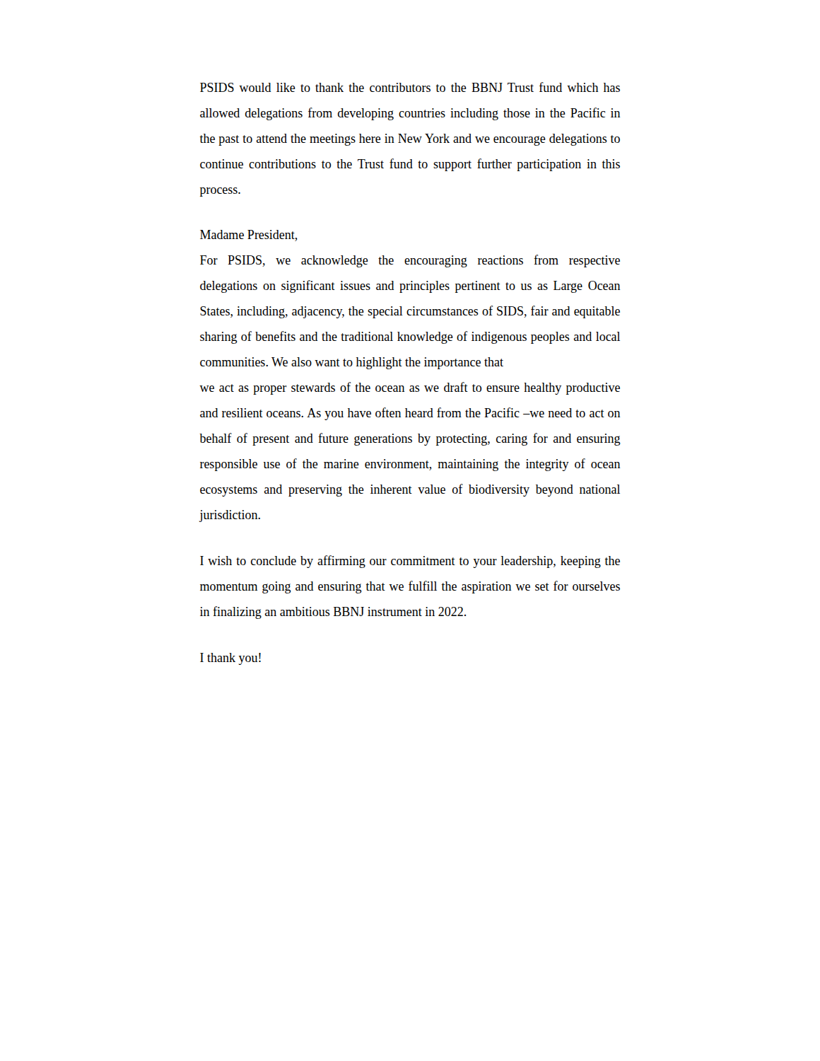PSIDS would like to thank the contributors to the BBNJ Trust fund which has allowed delegations from developing countries including those in the Pacific in the past to attend the meetings here in New York and we encourage delegations to continue contributions to the Trust fund to support further participation in this process.
Madame President,
For PSIDS, we acknowledge the encouraging reactions from respective delegations on significant issues and principles pertinent to us as Large Ocean States, including, adjacency, the special circumstances of SIDS, fair and equitable sharing of benefits and the traditional knowledge of indigenous peoples and local communities. We also want to highlight the importance that
we act as proper stewards of the ocean as we draft to ensure healthy productive and resilient oceans. As you have often heard from the Pacific –we need to act on behalf of present and future generations by protecting, caring for and ensuring responsible use of the marine environment, maintaining the integrity of ocean ecosystems and preserving the inherent value of biodiversity beyond national jurisdiction.
I wish to conclude by affirming our commitment to your leadership, keeping the momentum going and ensuring that we fulfill the aspiration we set for ourselves in finalizing an ambitious BBNJ instrument in 2022.
I thank you!